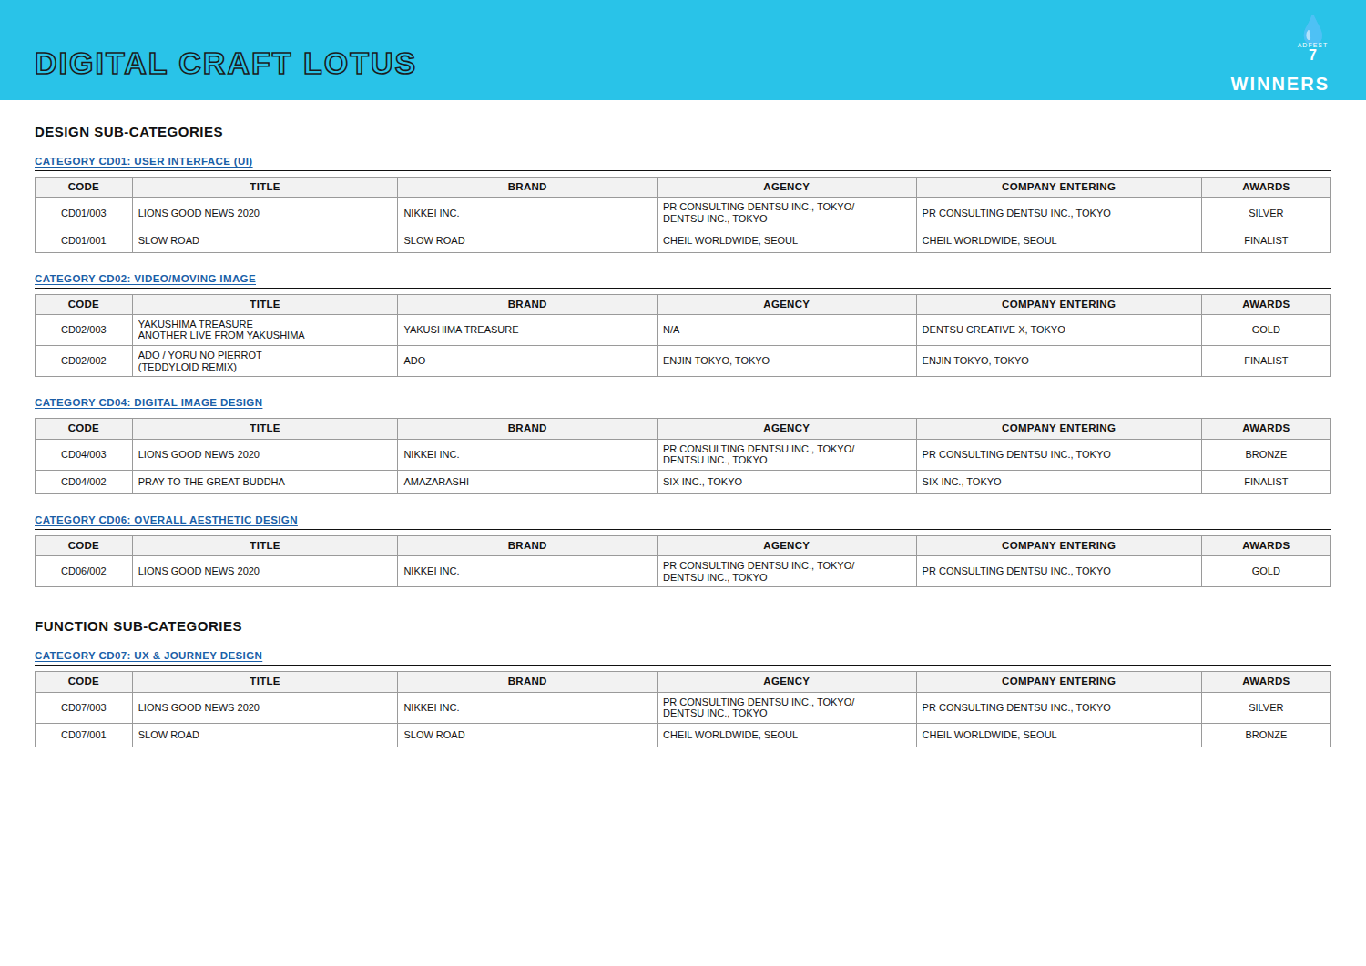DIGITAL CRAFT LOTUS
💧
ADFEST
7
WINNERS
DESIGN SUB-CATEGORIES
CATEGORY CD01: USER INTERFACE (UI)
| CODE | TITLE | BRAND | AGENCY | COMPANY ENTERING | AWARDS |
| --- | --- | --- | --- | --- | --- |
| CD01/003 | LIONS GOOD NEWS 2020 | NIKKEI INC. | PR CONSULTING DENTSU INC., TOKYO/ DENTSU INC., TOKYO | PR CONSULTING DENTSU INC., TOKYO | SILVER |
| CD01/001 | SLOW ROAD | SLOW ROAD | CHEIL WORLDWIDE, SEOUL | CHEIL WORLDWIDE, SEOUL | FINALIST |
CATEGORY CD02: VIDEO/MOVING IMAGE
| CODE | TITLE | BRAND | AGENCY | COMPANY ENTERING | AWARDS |
| --- | --- | --- | --- | --- | --- |
| CD02/003 | YAKUSHIMA TREASURE ANOTHER LIVE FROM YAKUSHIMA | YAKUSHIMA TREASURE | N/A | DENTSU CREATIVE X, TOKYO | GOLD |
| CD02/002 | ADO / YORU NO PIERROT (TEDDYLOID REMIX) | ADO | ENJIN TOKYO, TOKYO | ENJIN TOKYO, TOKYO | FINALIST |
CATEGORY CD04: DIGITAL IMAGE DESIGN
| CODE | TITLE | BRAND | AGENCY | COMPANY ENTERING | AWARDS |
| --- | --- | --- | --- | --- | --- |
| CD04/003 | LIONS GOOD NEWS 2020 | NIKKEI INC. | PR CONSULTING DENTSU INC., TOKYO/ DENTSU INC., TOKYO | PR CONSULTING DENTSU INC., TOKYO | BRONZE |
| CD04/002 | PRAY TO THE GREAT BUDDHA | AMAZARASHI | SIX INC., TOKYO | SIX INC., TOKYO | FINALIST |
CATEGORY CD06: OVERALL AESTHETIC DESIGN
| CODE | TITLE | BRAND | AGENCY | COMPANY ENTERING | AWARDS |
| --- | --- | --- | --- | --- | --- |
| CD06/002 | LIONS GOOD NEWS 2020 | NIKKEI INC. | PR CONSULTING DENTSU INC., TOKYO/ DENTSU INC., TOKYO | PR CONSULTING DENTSU INC., TOKYO | GOLD |
FUNCTION SUB-CATEGORIES
CATEGORY CD07: UX & JOURNEY DESIGN
| CODE | TITLE | BRAND | AGENCY | COMPANY ENTERING | AWARDS |
| --- | --- | --- | --- | --- | --- |
| CD07/003 | LIONS GOOD NEWS 2020 | NIKKEI INC. | PR CONSULTING DENTSU INC., TOKYO/ DENTSU INC., TOKYO | PR CONSULTING DENTSU INC., TOKYO | SILVER |
| CD07/001 | SLOW ROAD | SLOW ROAD | CHEIL WORLDWIDE, SEOUL | CHEIL WORLDWIDE, SEOUL | BRONZE |